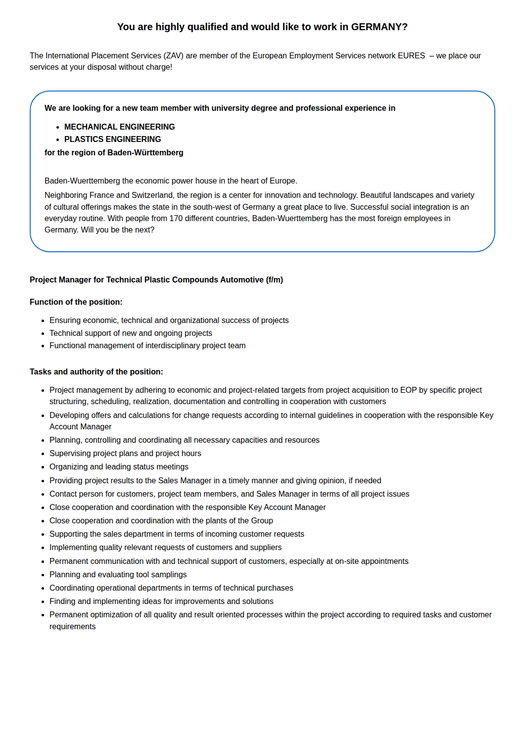You are highly qualified and would like to work in GERMANY?
The International Placement Services (ZAV) are member of the European Employment Services network EURES – we place our services at your disposal without charge!
We are looking for a new team member with university degree and professional experience in
MECHANICAL ENGINEERING
PLASTICS ENGINEERING
for the region of Baden-Württemberg
Baden-Wuerttemberg the economic power house in the heart of Europe.
Neighboring France and Switzerland, the region is a center for innovation and technology. Beautiful landscapes and variety of cultural offerings makes the state in the south-west of Germany a great place to live. Successful social integration is an everyday routine. With people from 170 different countries, Baden-Wuerttemberg has the most foreign employees in Germany. Will you be the next?
Project Manager for Technical Plastic Compounds Automotive (f/m)
Function of the position:
Ensuring economic, technical and organizational success of projects
Technical support of new and ongoing projects
Functional management of interdisciplinary project team
Tasks and authority of the position:
Project management by adhering to economic and project-related targets from project acquisition to EOP by specific project structuring, scheduling, realization, documentation and controlling in cooperation with customers
Developing offers and calculations for change requests according to internal guidelines in cooperation with the responsible Key Account Manager
Planning, controlling and coordinating all necessary capacities and resources
Supervising project plans and project hours
Organizing and leading status meetings
Providing project results to the Sales Manager in a timely manner and giving opinion, if needed
Contact person for customers, project team members, and Sales Manager in terms of all project issues
Close cooperation and coordination with the responsible Key Account Manager
Close cooperation and coordination with the plants of the Group
Supporting the sales department in terms of incoming customer requests
Implementing quality relevant requests of customers and suppliers
Permanent communication with and technical support of customers, especially at on-site appointments
Planning and evaluating tool samplings
Coordinating operational departments in terms of technical purchases
Finding and implementing ideas for improvements and solutions
Permanent optimization of all quality and result oriented processes within the project according to required tasks and customer requirements